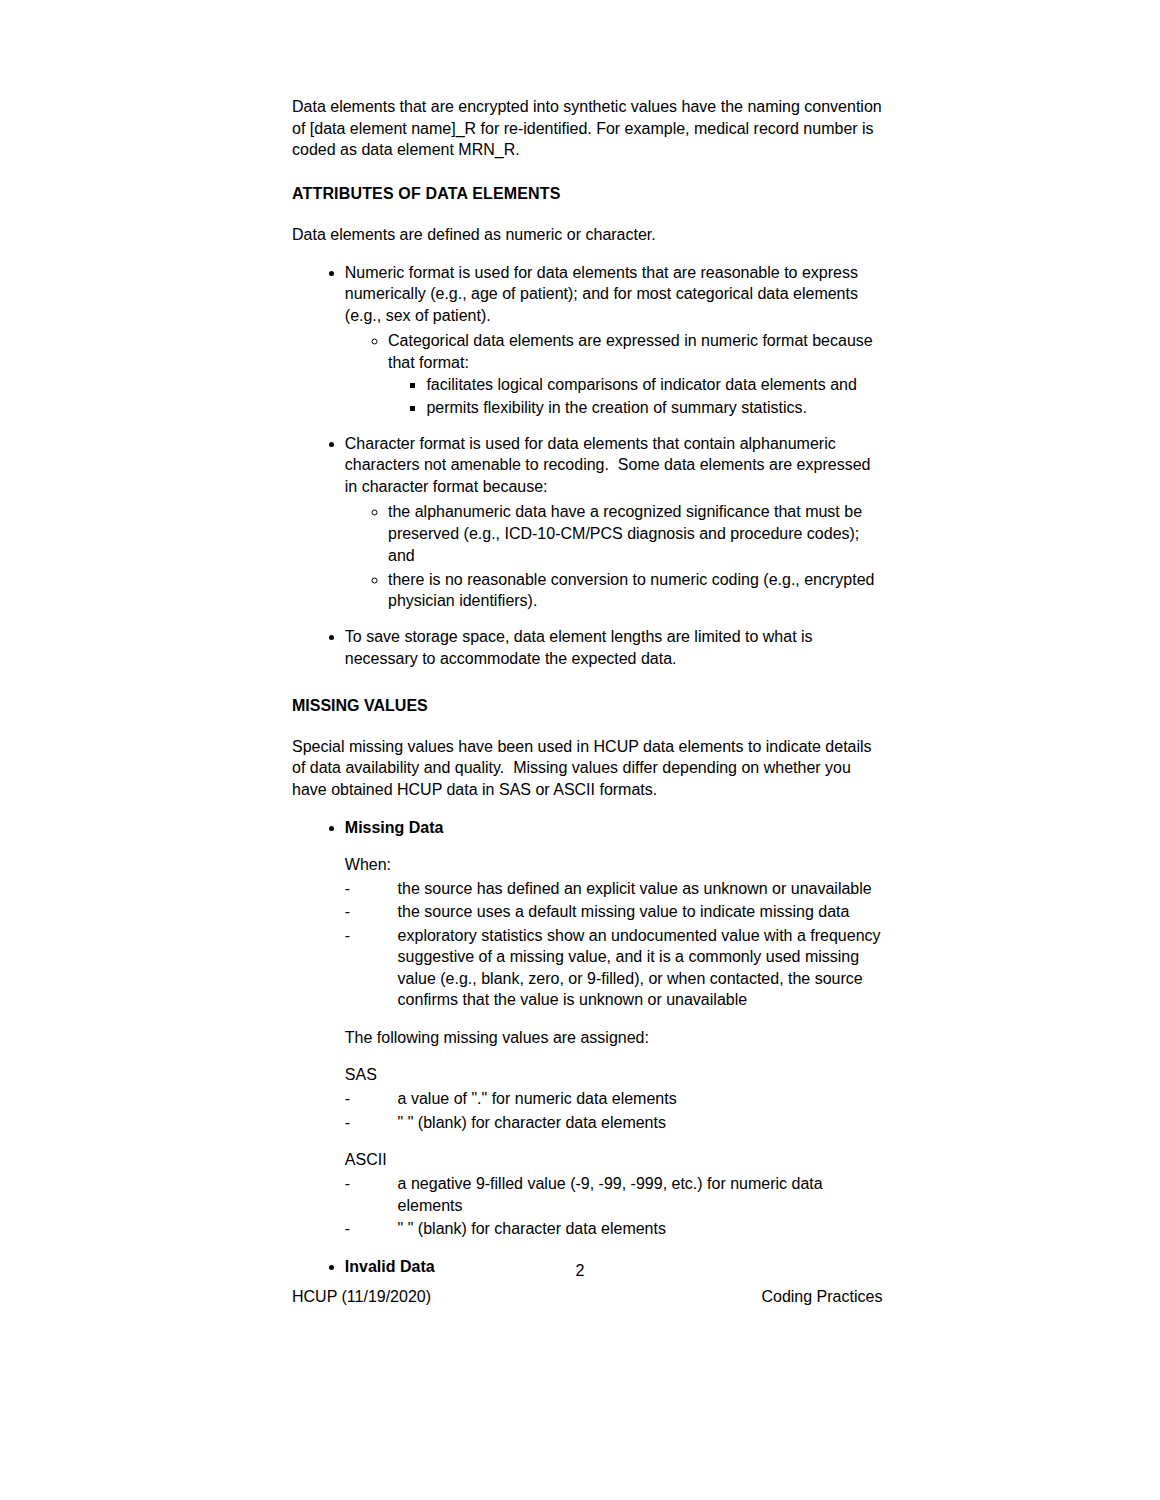Data elements that are encrypted into synthetic values have the naming convention of [data element name]_R for re-identified. For example, medical record number is coded as data element MRN_R.
ATTRIBUTES OF DATA ELEMENTS
Data elements are defined as numeric or character.
Numeric format is used for data elements that are reasonable to express numerically (e.g., age of patient); and for most categorical data elements (e.g., sex of patient).
Categorical data elements are expressed in numeric format because that format:
facilitates logical comparisons of indicator data elements and
permits flexibility in the creation of summary statistics.
Character format is used for data elements that contain alphanumeric characters not amenable to recoding. Some data elements are expressed in character format because:
the alphanumeric data have a recognized significance that must be preserved (e.g., ICD-10-CM/PCS diagnosis and procedure codes); and
there is no reasonable conversion to numeric coding (e.g., encrypted physician identifiers).
To save storage space, data element lengths are limited to what is necessary to accommodate the expected data.
MISSING VALUES
Special missing values have been used in HCUP data elements to indicate details of data availability and quality. Missing values differ depending on whether you have obtained HCUP data in SAS or ASCII formats.
Missing Data
When:
-the source has defined an explicit value as unknown or unavailable
-the source uses a default missing value to indicate missing data
-exploratory statistics show an undocumented value with a frequency suggestive of a missing value, and it is a commonly used missing value (e.g., blank, zero, or 9-filled), or when contacted, the source confirms that the value is unknown or unavailable
The following missing values are assigned:
SAS
-a value of "." for numeric data elements
-" " (blank) for character data elements
ASCII
-a negative 9-filled value (-9, -99, -999, etc.) for numeric data elements
-" " (blank) for character data elements
Invalid Data
2
HCUP (11/19/2020) Coding Practices